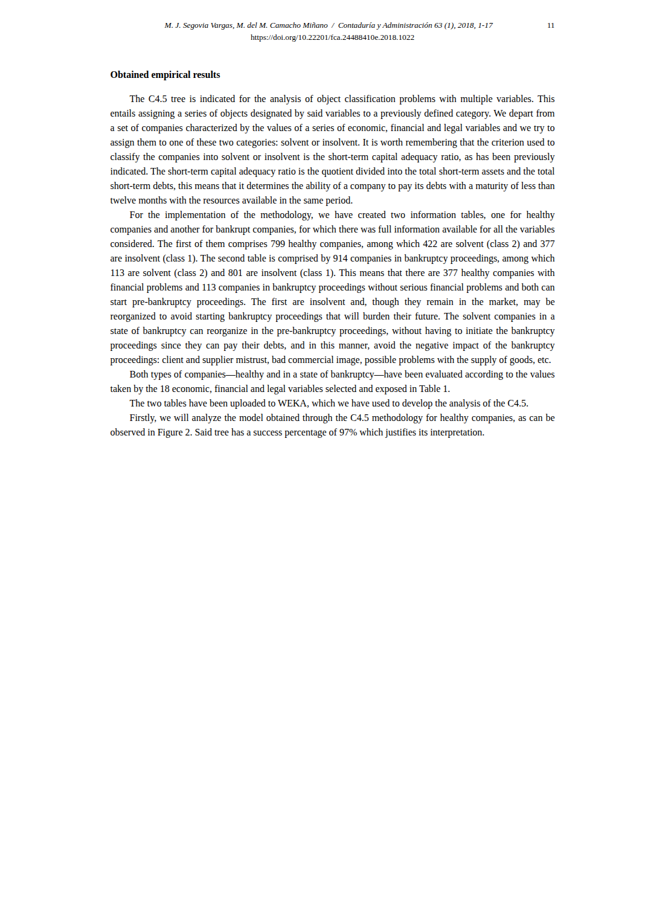11
M. J. Segovia Vargas, M. del M. Camacho Miñano / Contaduría y Administración 63 (1), 2018, 1-17
https://doi.org/10.22201/fca.24488410e.2018.1022
Obtained empirical results
The C4.5 tree is indicated for the analysis of object classification problems with multiple variables. This entails assigning a series of objects designated by said variables to a previously defined category. We depart from a set of companies characterized by the values of a series of economic, financial and legal variables and we try to assign them to one of these two categories: solvent or insolvent. It is worth remembering that the criterion used to classify the companies into solvent or insolvent is the short-term capital adequacy ratio, as has been previously indicated. The short-term capital adequacy ratio is the quotient divided into the total short-term assets and the total short-term debts, this means that it determines the ability of a company to pay its debts with a maturity of less than twelve months with the resources available in the same period.
For the implementation of the methodology, we have created two information tables, one for healthy companies and another for bankrupt companies, for which there was full information available for all the variables considered. The first of them comprises 799 healthy companies, among which 422 are solvent (class 2) and 377 are insolvent (class 1). The second table is comprised by 914 companies in bankruptcy proceedings, among which 113 are solvent (class 2) and 801 are insolvent (class 1). This means that there are 377 healthy companies with financial problems and 113 companies in bankruptcy proceedings without serious financial problems and both can start pre-bankruptcy proceedings. The first are insolvent and, though they remain in the market, may be reorganized to avoid starting bankruptcy proceedings that will burden their future. The solvent companies in a state of bankruptcy can reorganize in the pre-bankruptcy proceedings, without having to initiate the bankruptcy proceedings since they can pay their debts, and in this manner, avoid the negative impact of the bankruptcy proceedings: client and supplier mistrust, bad commercial image, possible problems with the supply of goods, etc.
Both types of companies—healthy and in a state of bankruptcy—have been evaluated according to the values taken by the 18 economic, financial and legal variables selected and exposed in Table 1.
The two tables have been uploaded to WEKA, which we have used to develop the analysis of the C4.5.
Firstly, we will analyze the model obtained through the C4.5 methodology for healthy companies, as can be observed in Figure 2. Said tree has a success percentage of 97% which justifies its interpretation.